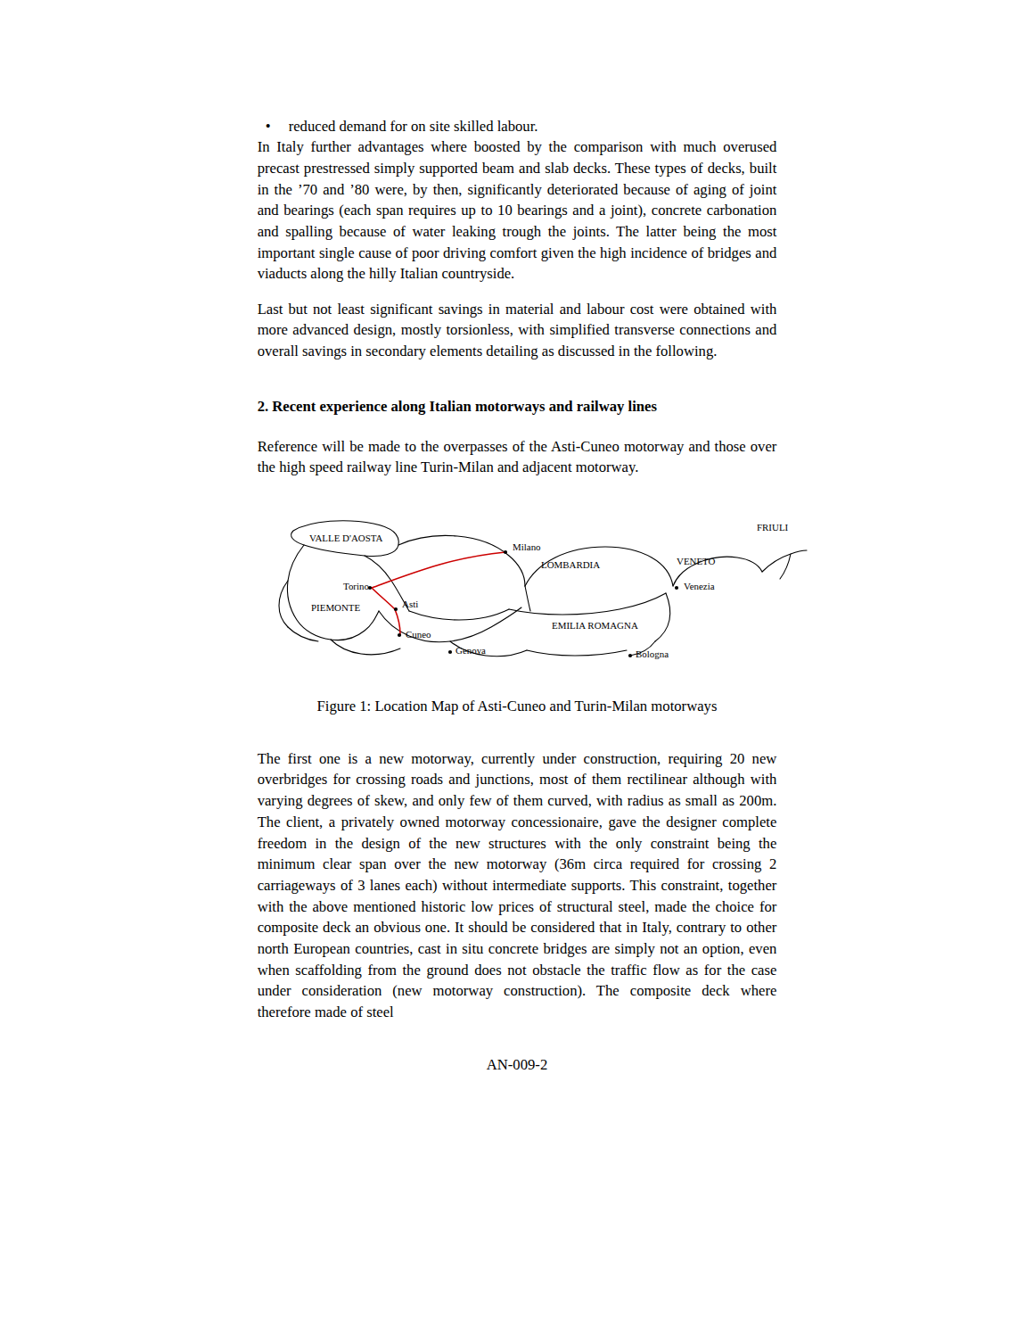reduced demand for on site skilled labour.
In Italy further advantages where boosted by the comparison with much overused precast prestressed simply supported beam and slab decks. These types of decks, built in the ’70 and ’80 were, by then, significantly deteriorated because of aging of joint and bearings (each span requires up to 10 bearings and a joint), concrete carbonation and spalling because of water leaking trough the joints. The latter being the most important single cause of poor driving comfort given the high incidence of bridges and viaducts along the hilly Italian countryside.
Last but not least significant savings in material and labour cost were obtained with more advanced design, mostly torsionless, with simplified transverse connections and overall savings in secondary elements detailing as discussed in the following.
2. Recent experience along Italian motorways and railway lines
Reference will be made to the overpasses of the Asti-Cuneo motorway and those over the high speed railway line Turin-Milan and adjacent motorway.
VALLE D'AOSTA Milano Torino Asti Cuneo PIEMONTE LOMBARDIA VENETO FRIULI Venezia Genova EMILIA ROMAGNA Bologna
Figure 1: Location Map of Asti-Cuneo and Turin-Milan motorways
The first one is a new motorway, currently under construction, requiring 20 new overbridges for crossing roads and junctions, most of them rectilinear although with varying degrees of skew, and only few of them curved, with radius as small as 200m. The client, a privately owned motorway concessionaire, gave the designer complete freedom in the design of the new structures with the only constraint being the minimum clear span over the new motorway (36m circa required for crossing 2 carriageways of 3 lanes each) without intermediate supports. This constraint, together with the above mentioned historic low prices of structural steel, made the choice for composite deck an obvious one. It should be considered that in Italy, contrary to other north European countries, cast in situ concrete bridges are simply not an option, even when scaffolding from the ground does not obstacle the traffic flow as for the case under consideration (new motorway construction). The composite deck where therefore made of steel
AN-009-2